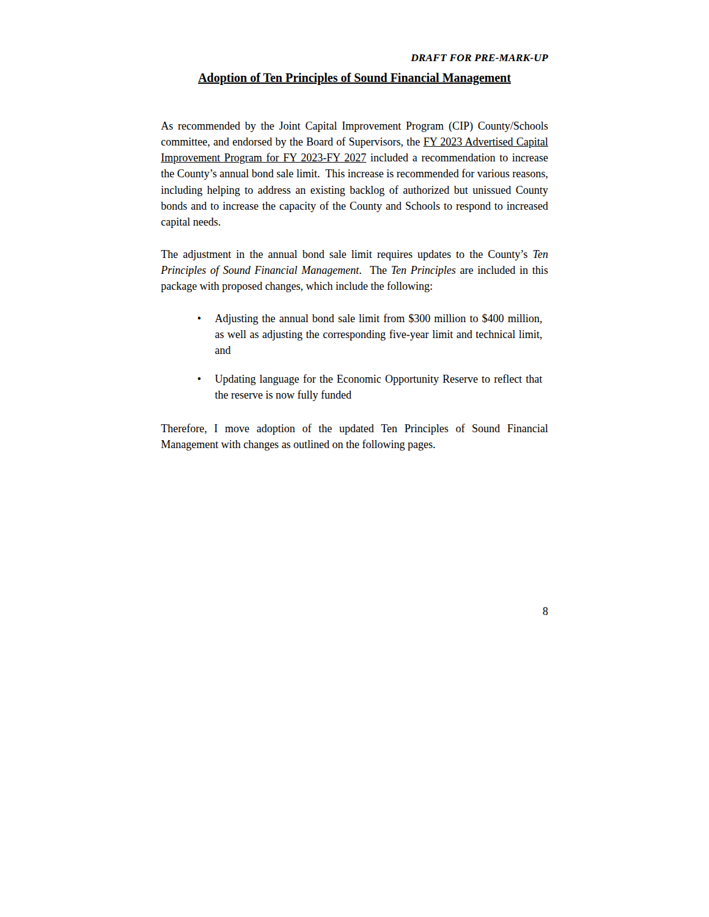DRAFT FOR PRE-MARK-UP
Adoption of Ten Principles of Sound Financial Management
As recommended by the Joint Capital Improvement Program (CIP) County/Schools committee, and endorsed by the Board of Supervisors, the FY 2023 Advertised Capital Improvement Program for FY 2023-FY 2027 included a recommendation to increase the County’s annual bond sale limit. This increase is recommended for various reasons, including helping to address an existing backlog of authorized but unissued County bonds and to increase the capacity of the County and Schools to respond to increased capital needs.
The adjustment in the annual bond sale limit requires updates to the County’s Ten Principles of Sound Financial Management. The Ten Principles are included in this package with proposed changes, which include the following:
Adjusting the annual bond sale limit from $300 million to $400 million, as well as adjusting the corresponding five-year limit and technical limit, and
Updating language for the Economic Opportunity Reserve to reflect that the reserve is now fully funded
Therefore, I move adoption of the updated Ten Principles of Sound Financial Management with changes as outlined on the following pages.
8